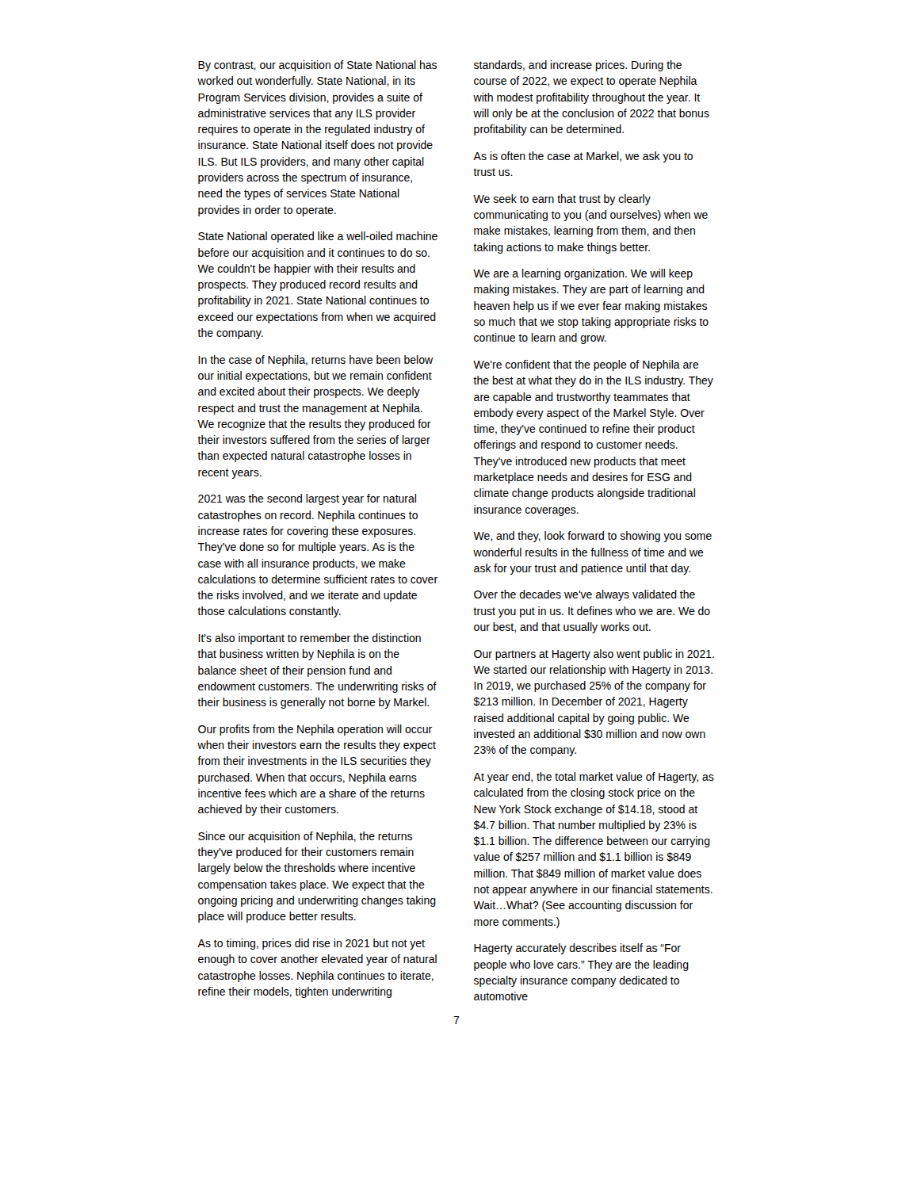By contrast, our acquisition of State National has worked out wonderfully. State National, in its Program Services division, provides a suite of administrative services that any ILS provider requires to operate in the regulated industry of insurance. State National itself does not provide ILS. But ILS providers, and many other capital providers across the spectrum of insurance, need the types of services State National provides in order to operate.
State National operated like a well-oiled machine before our acquisition and it continues to do so. We couldn't be happier with their results and prospects. They produced record results and profitability in 2021. State National continues to exceed our expectations from when we acquired the company.
In the case of Nephila, returns have been below our initial expectations, but we remain confident and excited about their prospects. We deeply respect and trust the management at Nephila. We recognize that the results they produced for their investors suffered from the series of larger than expected natural catastrophe losses in recent years.
2021 was the second largest year for natural catastrophes on record. Nephila continues to increase rates for covering these exposures. They've done so for multiple years. As is the case with all insurance products, we make calculations to determine sufficient rates to cover the risks involved, and we iterate and update those calculations constantly.
It's also important to remember the distinction that business written by Nephila is on the balance sheet of their pension fund and endowment customers. The underwriting risks of their business is generally not borne by Markel.
Our profits from the Nephila operation will occur when their investors earn the results they expect from their investments in the ILS securities they purchased. When that occurs, Nephila earns incentive fees which are a share of the returns achieved by their customers.
Since our acquisition of Nephila, the returns they've produced for their customers remain largely below the thresholds where incentive compensation takes place. We expect that the ongoing pricing and underwriting changes taking place will produce better results.
As to timing, prices did rise in 2021 but not yet enough to cover another elevated year of natural catastrophe losses. Nephila continues to iterate, refine their models, tighten underwriting standards, and increase prices. During the course of 2022, we expect to operate Nephila with modest profitability throughout the year. It will only be at the conclusion of 2022 that bonus profitability can be determined.
As is often the case at Markel, we ask you to trust us.
We seek to earn that trust by clearly communicating to you (and ourselves) when we make mistakes, learning from them, and then taking actions to make things better.
We are a learning organization. We will keep making mistakes. They are part of learning and heaven help us if we ever fear making mistakes so much that we stop taking appropriate risks to continue to learn and grow.
We're confident that the people of Nephila are the best at what they do in the ILS industry. They are capable and trustworthy teammates that embody every aspect of the Markel Style. Over time, they've continued to refine their product offerings and respond to customer needs. They've introduced new products that meet marketplace needs and desires for ESG and climate change products alongside traditional insurance coverages.
We, and they, look forward to showing you some wonderful results in the fullness of time and we ask for your trust and patience until that day.
Over the decades we've always validated the trust you put in us. It defines who we are. We do our best, and that usually works out.
Our partners at Hagerty also went public in 2021. We started our relationship with Hagerty in 2013. In 2019, we purchased 25% of the company for $213 million. In December of 2021, Hagerty raised additional capital by going public. We invested an additional $30 million and now own 23% of the company.
At year end, the total market value of Hagerty, as calculated from the closing stock price on the New York Stock exchange of $14.18, stood at $4.7 billion. That number multiplied by 23% is $1.1 billion. The difference between our carrying value of $257 million and $1.1 billion is $849 million. That $849 million of market value does not appear anywhere in our financial statements. Wait…What? (See accounting discussion for more comments.)
Hagerty accurately describes itself as “For people who love cars.” They are the leading specialty insurance company dedicated to automotive
7